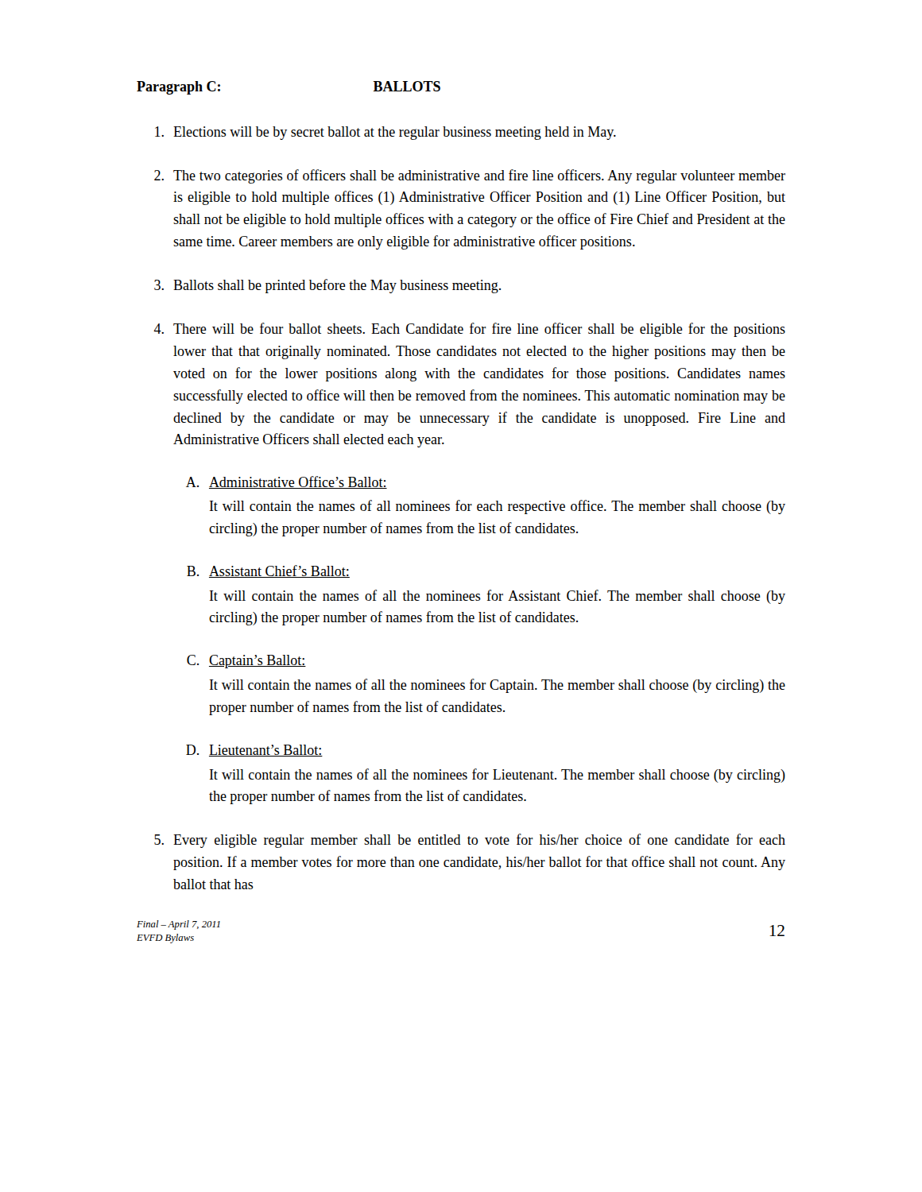Paragraph C: BALLOTS
Elections will be by secret ballot at the regular business meeting held in May.
The two categories of officers shall be administrative and fire line officers. Any regular volunteer member is eligible to hold multiple offices (1) Administrative Officer Position and (1) Line Officer Position, but shall not be eligible to hold multiple offices with a category or the office of Fire Chief and President at the same time. Career members are only eligible for administrative officer positions.
Ballots shall be printed before the May business meeting.
There will be four ballot sheets. Each Candidate for fire line officer shall be eligible for the positions lower that that originally nominated. Those candidates not elected to the higher positions may then be voted on for the lower positions along with the candidates for those positions. Candidates names successfully elected to office will then be removed from the nominees. This automatic nomination may be declined by the candidate or may be unnecessary if the candidate is unopposed. Fire Line and Administrative Officers shall elected each year.
Administrative Office’s Ballot:
It will contain the names of all nominees for each respective office. The member shall choose (by circling) the proper number of names from the list of candidates.
Assistant Chief’s Ballot:
It will contain the names of all the nominees for Assistant Chief. The member shall choose (by circling) the proper number of names from the list of candidates.
Captain’s Ballot:
It will contain the names of all the nominees for Captain. The member shall choose (by circling) the proper number of names from the list of candidates.
Lieutenant’s Ballot:
It will contain the names of all the nominees for Lieutenant. The member shall choose (by circling) the proper number of names from the list of candidates.
Every eligible regular member shall be entitled to vote for his/her choice of one candidate for each position. If a member votes for more than one candidate, his/her ballot for that office shall not count. Any ballot that has
Final – April 7, 2011
EVFD Bylaws
12